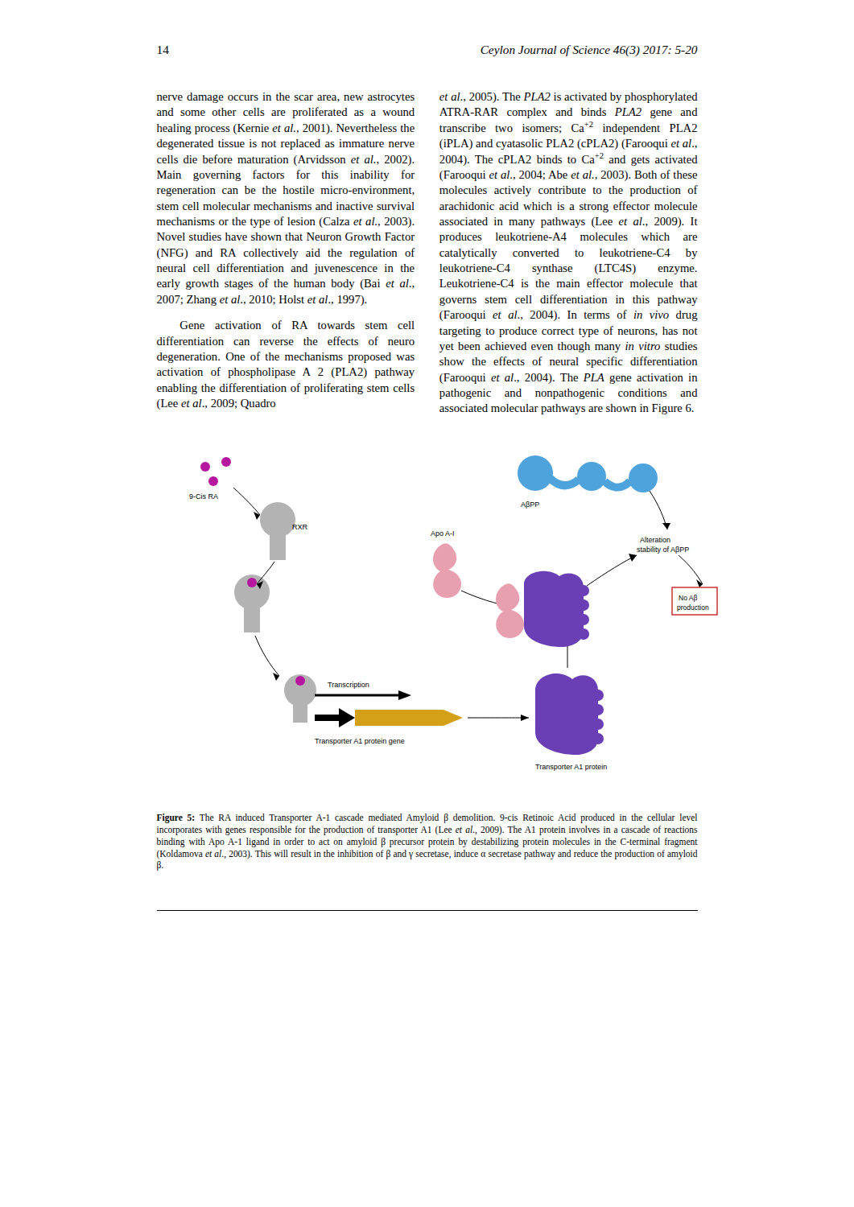14
Ceylon Journal of Science 46(3) 2017: 5-20
nerve damage occurs in the scar area, new astrocytes and some other cells are proliferated as a wound healing process (Kernie et al., 2001). Nevertheless the degenerated tissue is not replaced as immature nerve cells die before maturation (Arvidsson et al., 2002). Main governing factors for this inability for regeneration can be the hostile micro-environment, stem cell molecular mechanisms and inactive survival mechanisms or the type of lesion (Calza et al., 2003). Novel studies have shown that Neuron Growth Factor (NFG) and RA collectively aid the regulation of neural cell differentiation and juvenescence in the early growth stages of the human body (Bai et al., 2007; Zhang et al., 2010; Holst et al., 1997).
Gene activation of RA towards stem cell differentiation can reverse the effects of neuro degeneration. One of the mechanisms proposed was activation of phospholipase A 2 (PLA2) pathway enabling the differentiation of proliferating stem cells (Lee et al., 2009; Quadro
et al., 2005). The PLA2 is activated by phosphorylated ATRA-RAR complex and binds PLA2 gene and transcribe two isomers; Ca+2 independent PLA2 (iPLA) and cyatasolic PLA2 (cPLA2) (Farooqui et al., 2004). The cPLA2 binds to Ca+2 and gets activated (Farooqui et al., 2004; Abe et al., 2003). Both of these molecules actively contribute to the production of arachidonic acid which is a strong effector molecule associated in many pathways (Lee et al., 2009). It produces leukotriene-A4 molecules which are catalytically converted to leukotriene-C4 by leukotriene-C4 synthase (LTC4S) enzyme. Leukotriene-C4 is the main effector molecule that governs stem cell differentiation in this pathway (Farooqui et al., 2004). In terms of in vivo drug targeting to produce correct type of neurons, has not yet been achieved even though many in vitro studies show the effects of neural specific differentiation (Farooqui et al., 2004). The PLA gene activation in pathogenic and nonpathogenic conditions and associated molecular pathways are shown in Figure 6.
9-Cis RA RXR Transcription Transporter A1 protein gene Transporter A1 protein Apo A-I AβPP Alteration stability of AβPP No Aβ production
Figure 5: The RA induced Transporter A-1 cascade mediated Amyloid β demolition. 9-cis Retinoic Acid produced in the cellular level incorporates with genes responsible for the production of transporter A1 (Lee et al., 2009). The A1 protein involves in a cascade of reactions binding with Apo A-1 ligand in order to act on amyloid β precursor protein by destabilizing protein molecules in the C-terminal fragment (Koldamova et al., 2003). This will result in the inhibition of β and γ secretase, induce α secretase pathway and reduce the production of amyloid β.